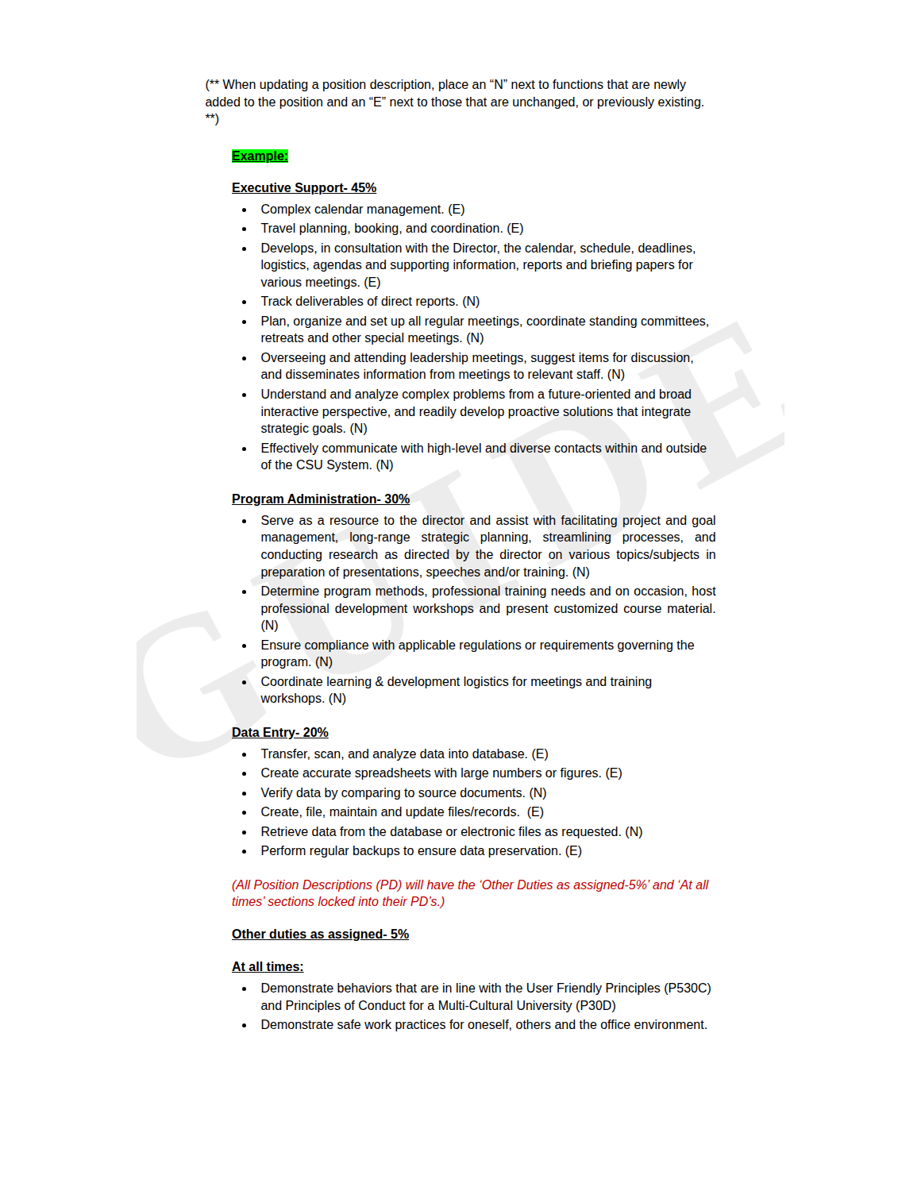GUIDE
(** When updating a position description, place an “N” next to functions that are newly added to the position and an “E” next to those that are unchanged, or previously existing. **)
Example:
Executive Support- 45%
Complex calendar management. (E)
Travel planning, booking, and coordination. (E)
Develops, in consultation with the Director, the calendar, schedule, deadlines, logistics, agendas and supporting information, reports and briefing papers for various meetings. (E)
Track deliverables of direct reports. (N)
Plan, organize and set up all regular meetings, coordinate standing committees, retreats and other special meetings. (N)
Overseeing and attending leadership meetings, suggest items for discussion, and disseminates information from meetings to relevant staff. (N)
Understand and analyze complex problems from a future-oriented and broad interactive perspective, and readily develop proactive solutions that integrate strategic goals. (N)
Effectively communicate with high-level and diverse contacts within and outside of the CSU System. (N)
Program Administration- 30%
Serve as a resource to the director and assist with facilitating project and goal management, long-range strategic planning, streamlining processes, and conducting research as directed by the director on various topics/subjects in preparation of presentations, speeches and/or training. (N)
Determine program methods, professional training needs and on occasion, host professional development workshops and present customized course material. (N)
Ensure compliance with applicable regulations or requirements governing the program. (N)
Coordinate learning & development logistics for meetings and training workshops. (N)
Data Entry- 20%
Transfer, scan, and analyze data into database. (E)
Create accurate spreadsheets with large numbers or figures. (E)
Verify data by comparing to source documents. (N)
Create, file, maintain and update files/records. (E)
Retrieve data from the database or electronic files as requested. (N)
Perform regular backups to ensure data preservation. (E)
(All Position Descriptions (PD) will have the ‘Other Duties as assigned-5%’ and ‘At all times’ sections locked into their PD’s.)
Other duties as assigned- 5%
At all times:
Demonstrate behaviors that are in line with the User Friendly Principles (P530C) and Principles of Conduct for a Multi-Cultural University (P30D)
Demonstrate safe work practices for oneself, others and the office environment.